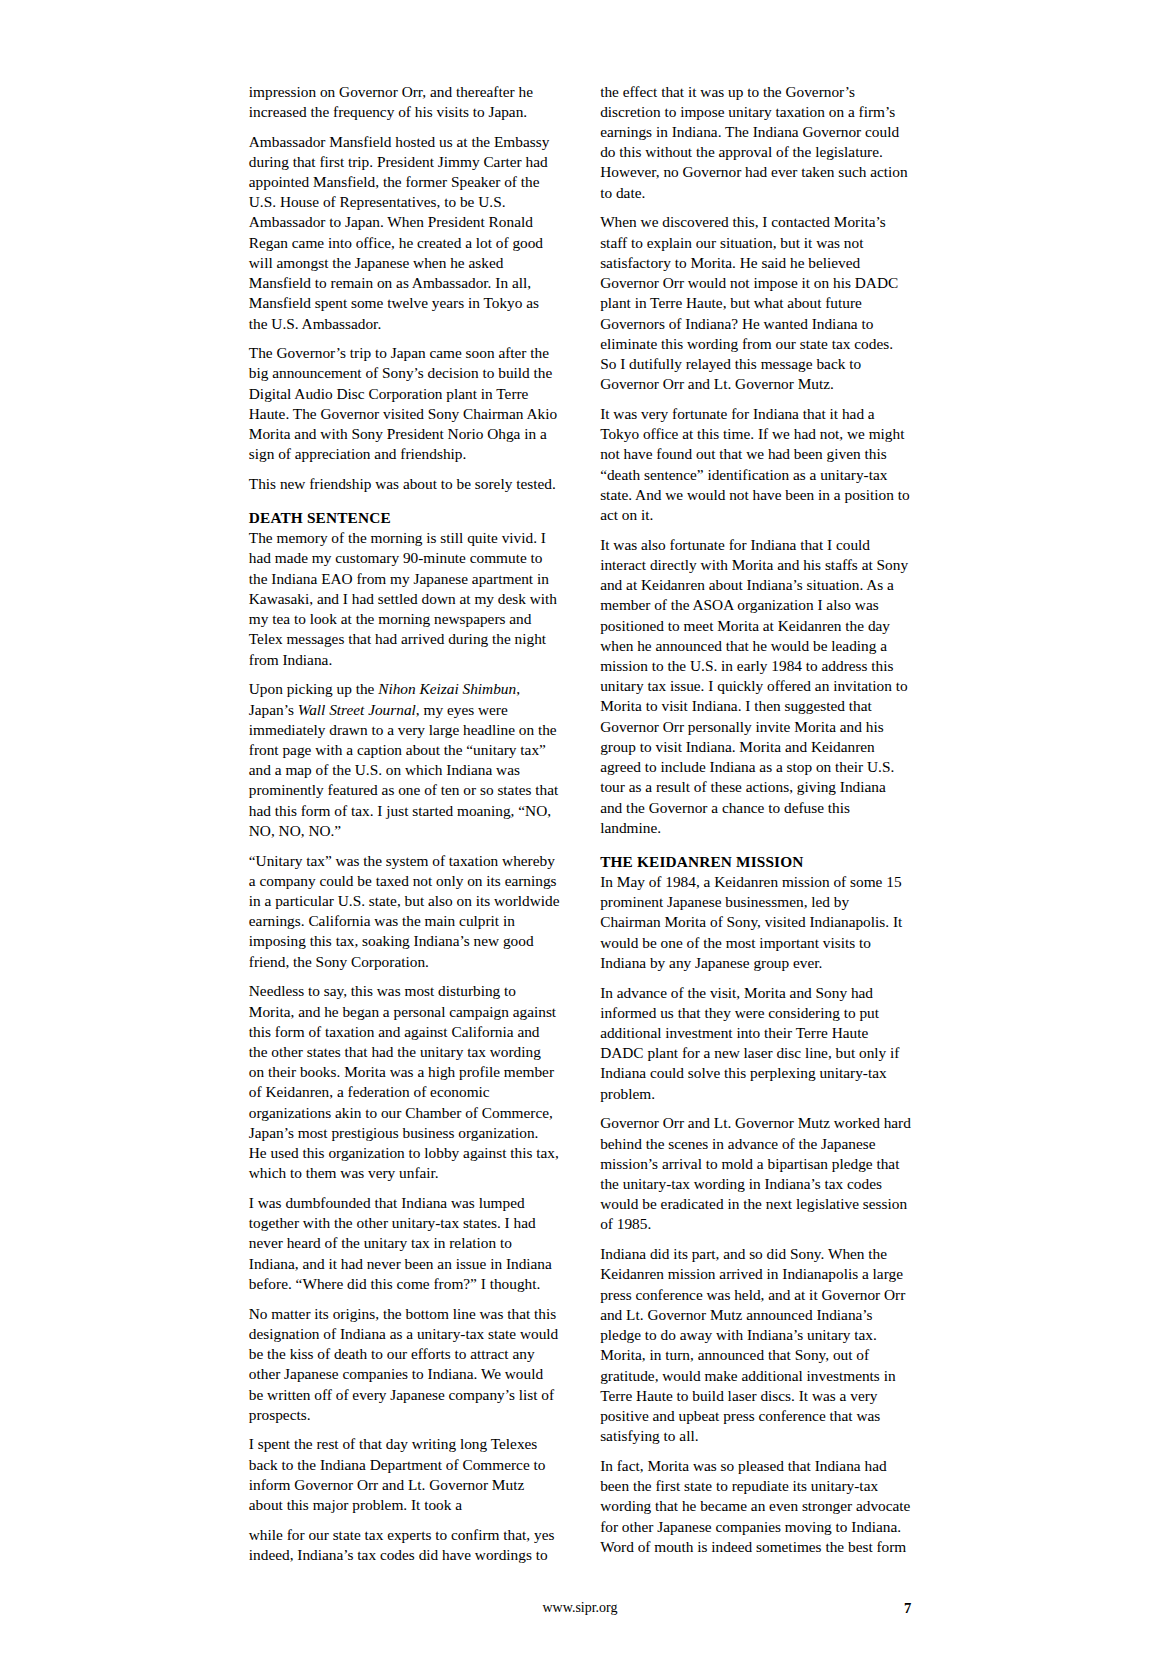impression on Governor Orr, and thereafter he increased the frequency of his visits to Japan.
Ambassador Mansfield hosted us at the Embassy during that first trip. President Jimmy Carter had appointed Mansfield, the former Speaker of the U.S. House of Representatives, to be U.S. Ambassador to Japan. When President Ronald Regan came into office, he created a lot of good will amongst the Japanese when he asked Mansfield to remain on as Ambassador. In all, Mansfield spent some twelve years in Tokyo as the U.S. Ambassador.
The Governor’s trip to Japan came soon after the big announcement of Sony’s decision to build the Digital Audio Disc Corporation plant in Terre Haute. The Governor visited Sony Chairman Akio Morita and with Sony President Norio Ohga in a sign of appreciation and friendship.
This new friendship was about to be sorely tested.
Death Sentence
The memory of the morning is still quite vivid. I had made my customary 90-minute commute to the Indiana EAO from my Japanese apartment in Kawasaki, and I had settled down at my desk with my tea to look at the morning newspapers and Telex messages that had arrived during the night from Indiana.
Upon picking up the Nihon Keizai Shimbun, Japan’s Wall Street Journal, my eyes were immediately drawn to a very large headline on the front page with a caption about the “unitary tax” and a map of the U.S. on which Indiana was prominently featured as one of ten or so states that had this form of tax. I just started moaning, “NO, NO, NO, NO.”
“Unitary tax” was the system of taxation whereby a company could be taxed not only on its earnings in a particular U.S. state, but also on its worldwide earnings. California was the main culprit in imposing this tax, soaking Indiana’s new good friend, the Sony Corporation.
Needless to say, this was most disturbing to Morita, and he began a personal campaign against this form of taxation and against California and the other states that had the unitary tax wording on their books. Morita was a high profile member of Keidanren, a federation of economic organizations akin to our Chamber of Commerce, Japan’s most prestigious business organization. He used this organization to lobby against this tax, which to them was very unfair.
I was dumbfounded that Indiana was lumped together with the other unitary-tax states. I had never heard of the unitary tax in relation to Indiana, and it had never been an issue in Indiana before. “Where did this come from?” I thought.
No matter its origins, the bottom line was that this designation of Indiana as a unitary-tax state would be the kiss of death to our efforts to attract any other Japanese companies to Indiana. We would be written off of every Japanese company’s list of prospects.
I spent the rest of that day writing long Telexes back to the Indiana Department of Commerce to inform Governor Orr and Lt. Governor Mutz about this major problem. It took a
while for our state tax experts to confirm that, yes indeed, Indiana’s tax codes did have wordings to the effect that it was up to the Governor’s discretion to impose unitary taxation on a firm’s earnings in Indiana. The Indiana Governor could do this without the approval of the legislature. However, no Governor had ever taken such action to date.
When we discovered this, I contacted Morita’s staff to explain our situation, but it was not satisfactory to Morita. He said he believed Governor Orr would not impose it on his DADC plant in Terre Haute, but what about future Governors of Indiana? He wanted Indiana to eliminate this wording from our state tax codes. So I dutifully relayed this message back to Governor Orr and Lt. Governor Mutz.
It was very fortunate for Indiana that it had a Tokyo office at this time. If we had not, we might not have found out that we had been given this “death sentence” identification as a unitary-tax state. And we would not have been in a position to act on it.
It was also fortunate for Indiana that I could interact directly with Morita and his staffs at Sony and at Keidanren about Indiana’s situation. As a member of the ASOA organization I also was positioned to meet Morita at Keidanren the day when he announced that he would be leading a mission to the U.S. in early 1984 to address this unitary tax issue. I quickly offered an invitation to Morita to visit Indiana. I then suggested that Governor Orr personally invite Morita and his group to visit Indiana. Morita and Keidanren agreed to include Indiana as a stop on their U.S. tour as a result of these actions, giving Indiana and the Governor a chance to defuse this landmine.
The Keidanren Mission
In May of 1984, a Keidanren mission of some 15 prominent Japanese businessmen, led by Chairman Morita of Sony, visited Indianapolis. It would be one of the most important visits to Indiana by any Japanese group ever.
In advance of the visit, Morita and Sony had informed us that they were considering to put additional investment into their Terre Haute DADC plant for a new laser disc line, but only if Indiana could solve this perplexing unitary-tax problem.
Governor Orr and Lt. Governor Mutz worked hard behind the scenes in advance of the Japanese mission’s arrival to mold a bipartisan pledge that the unitary-tax wording in Indiana’s tax codes would be eradicated in the next legislative session of 1985.
Indiana did its part, and so did Sony. When the Keidanren mission arrived in Indianapolis a large press conference was held, and at it Governor Orr and Lt. Governor Mutz announced Indiana’s pledge to do away with Indiana’s unitary tax. Morita, in turn, announced that Sony, out of gratitude, would make additional investments in Terre Haute to build laser discs. It was a very positive and upbeat press conference that was satisfying to all.
In fact, Morita was so pleased that Indiana had been the first state to repudiate its unitary-tax wording that he became an even stronger advocate for other Japanese companies moving to Indiana. Word of mouth is indeed sometimes the best form
www.sipr.org 7